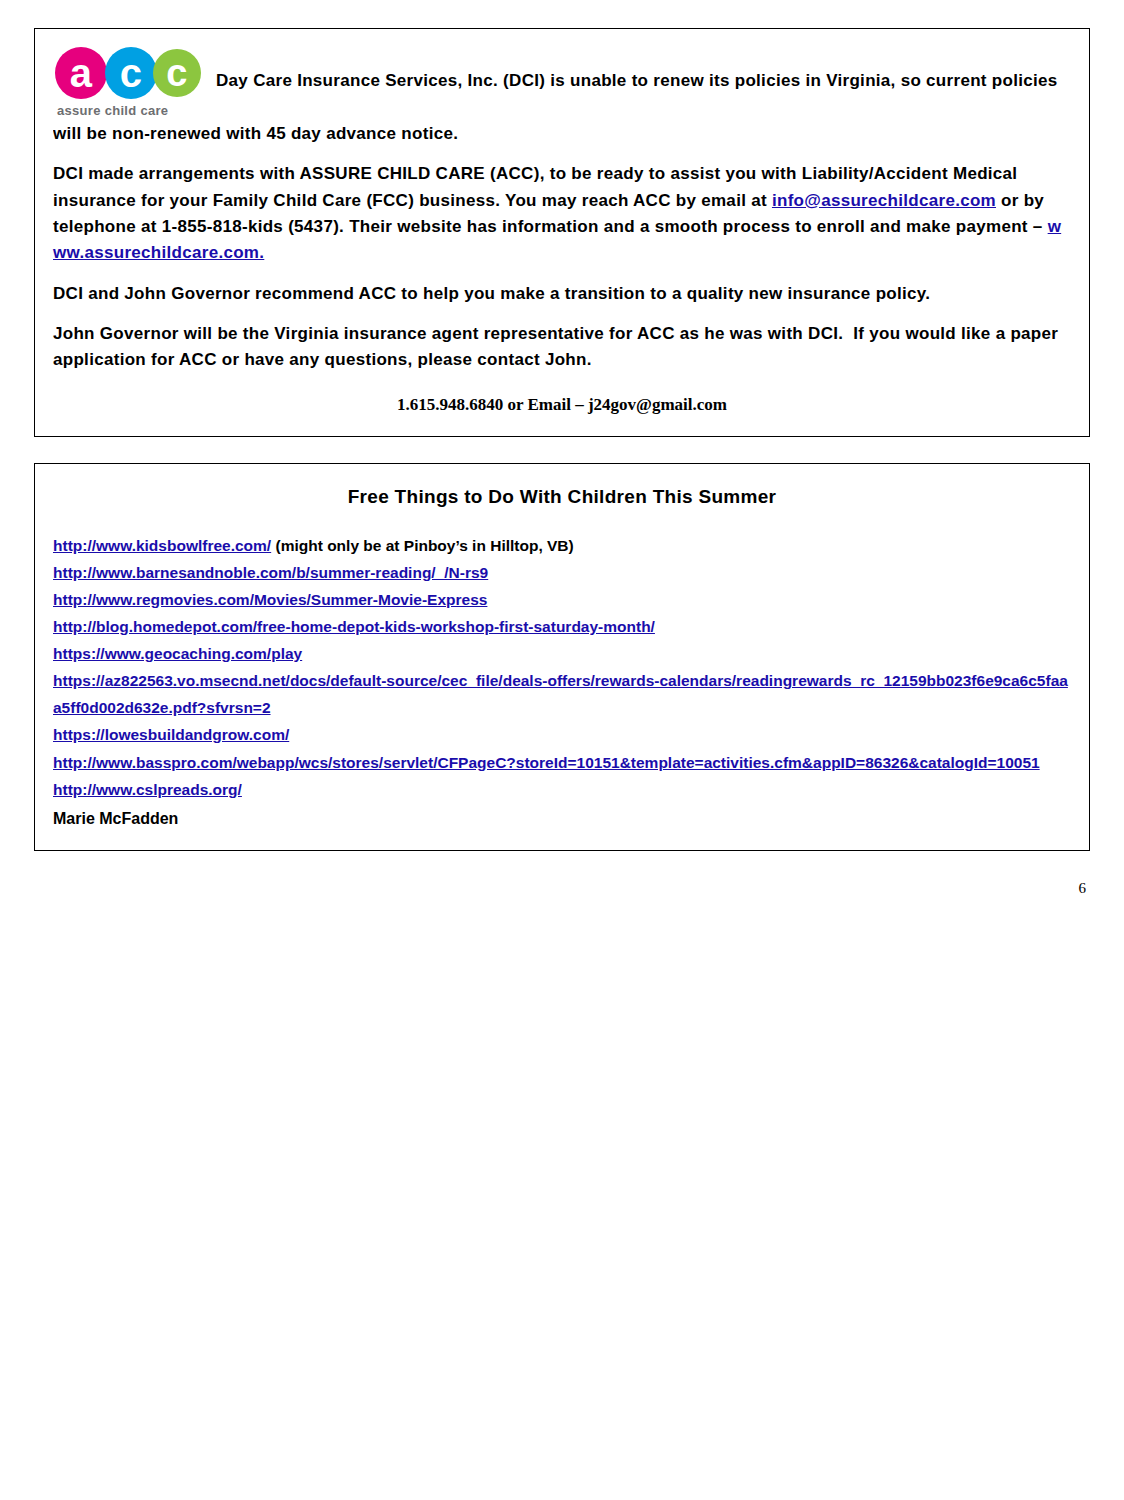a c c assure child care Day Care Insurance Services, Inc. (DCI) is unable to renew its policies in Virginia, so current policies will be non-renewed with 45 day advance notice.
DCI made arrangements with ASSURE CHILD CARE (ACC), to be ready to assist you with Liability/Accident Medical insurance for your Family Child Care (FCC) business. You may reach ACC by email at info@assurechildcare.com or by telephone at 1-855-818-kids (5437). Their website has information and a smooth process to enroll and make payment – www.assurechildcare.com.
DCI and John Governor recommend ACC to help you make a transition to a quality new insurance policy.
John Governor will be the Virginia insurance agent representative for ACC as he was with DCI. If you would like a paper application for ACC or have any questions, please contact John.
1.615.948.6840 or Email – j24gov@gmail.com
Free Things to Do With Children This Summer
http://www.kidsbowlfree.com/ (might only be at Pinboy’s in Hilltop, VB)
http://www.barnesandnoble.com/b/summer-reading/_/N-rs9
http://www.regmovies.com/Movies/Summer-Movie-Express
http://blog.homedepot.com/free-home-depot-kids-workshop-first-saturday-month/
https://www.geocaching.com/play
https://az822563.vo.msecnd.net/docs/default-source/cec_file/deals-offers/rewards-calendars/readingrewards_rc_12159bb023f6e9ca6c5faaa5ff0d002d632e.pdf?sfvrsn=2
https://lowesbuildandgrow.com/
http://www.basspro.com/webapp/wcs/stores/servlet/CFPageC?storeId=10151&template=activities.cfm&appID=86326&catalogId=10051
http://www.cslpreads.org/
Marie McFadden
6